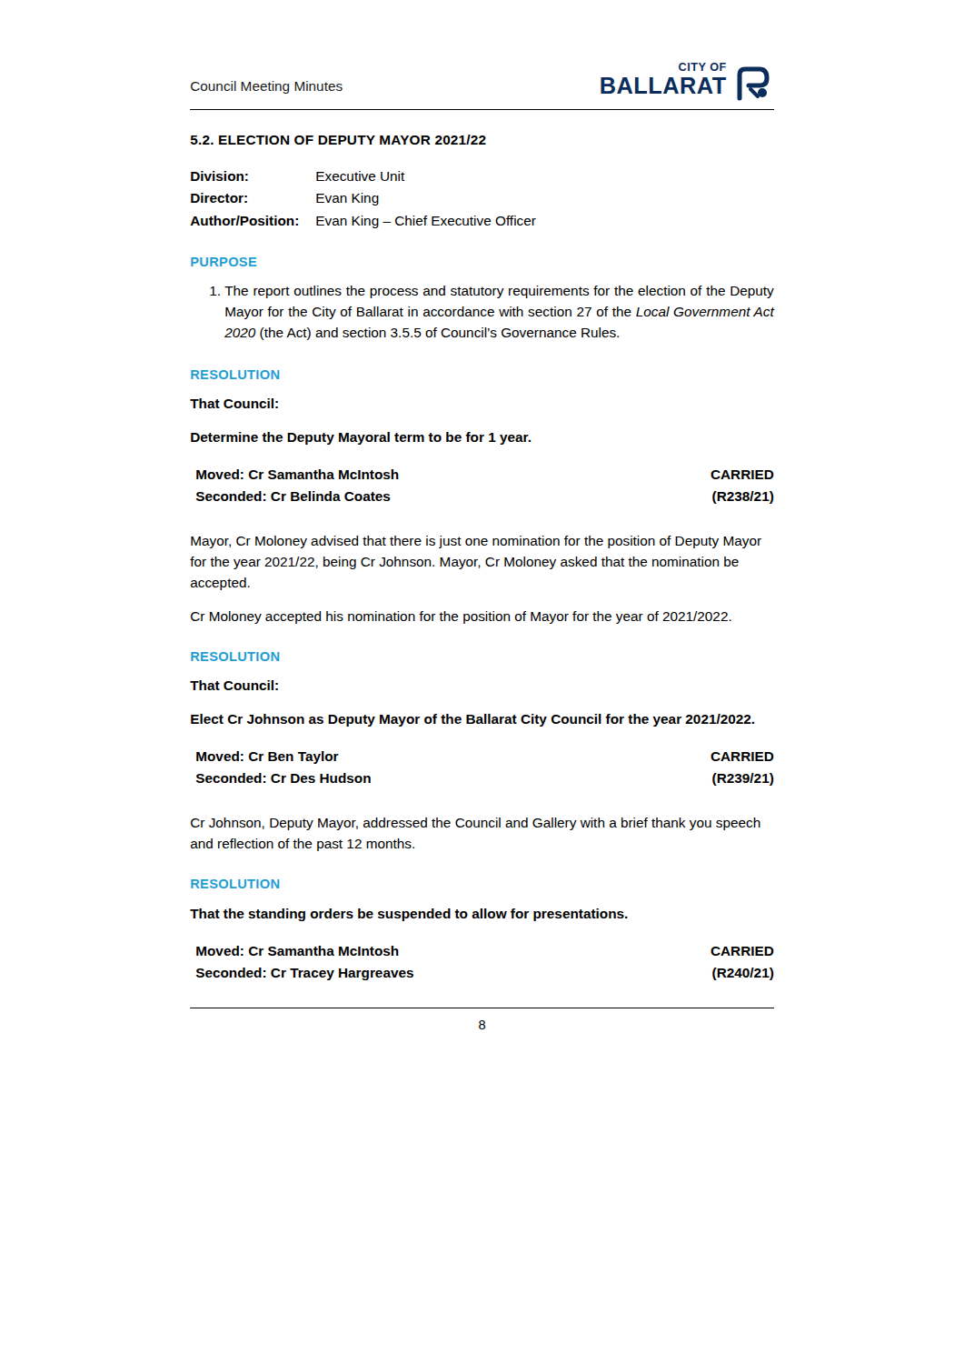Council Meeting Minutes
CITY OF BALLARAT
5.2. ELECTION OF DEPUTY MAYOR 2021/22
| Division: | Executive Unit |
| Director: | Evan King |
| Author/Position: | Evan King – Chief Executive Officer |
PURPOSE
The report outlines the process and statutory requirements for the election of the Deputy Mayor for the City of Ballarat in accordance with section 27 of the Local Government Act 2020 (the Act) and section 3.5.5 of Council’s Governance Rules.
RESOLUTION
That Council:
Determine the Deputy Mayoral term to be for 1 year.
Moved: Cr Samantha McIntosh CARRIED
Seconded: Cr Belinda Coates (R238/21)
Mayor, Cr Moloney advised that there is just one nomination for the position of Deputy Mayor for the year 2021/22, being Cr Johnson. Mayor, Cr Moloney asked that the nomination be accepted.
Cr Moloney accepted his nomination for the position of Mayor for the year of 2021/2022.
RESOLUTION
That Council:
Elect Cr Johnson as Deputy Mayor of the Ballarat City Council for the year 2021/2022.
Moved: Cr Ben Taylor CARRIED
Seconded: Cr Des Hudson (R239/21)
Cr Johnson, Deputy Mayor, addressed the Council and Gallery with a brief thank you speech and reflection of the past 12 months.
RESOLUTION
That the standing orders be suspended to allow for presentations.
Moved: Cr Samantha McIntosh CARRIED
Seconded: Cr Tracey Hargreaves (R240/21)
8